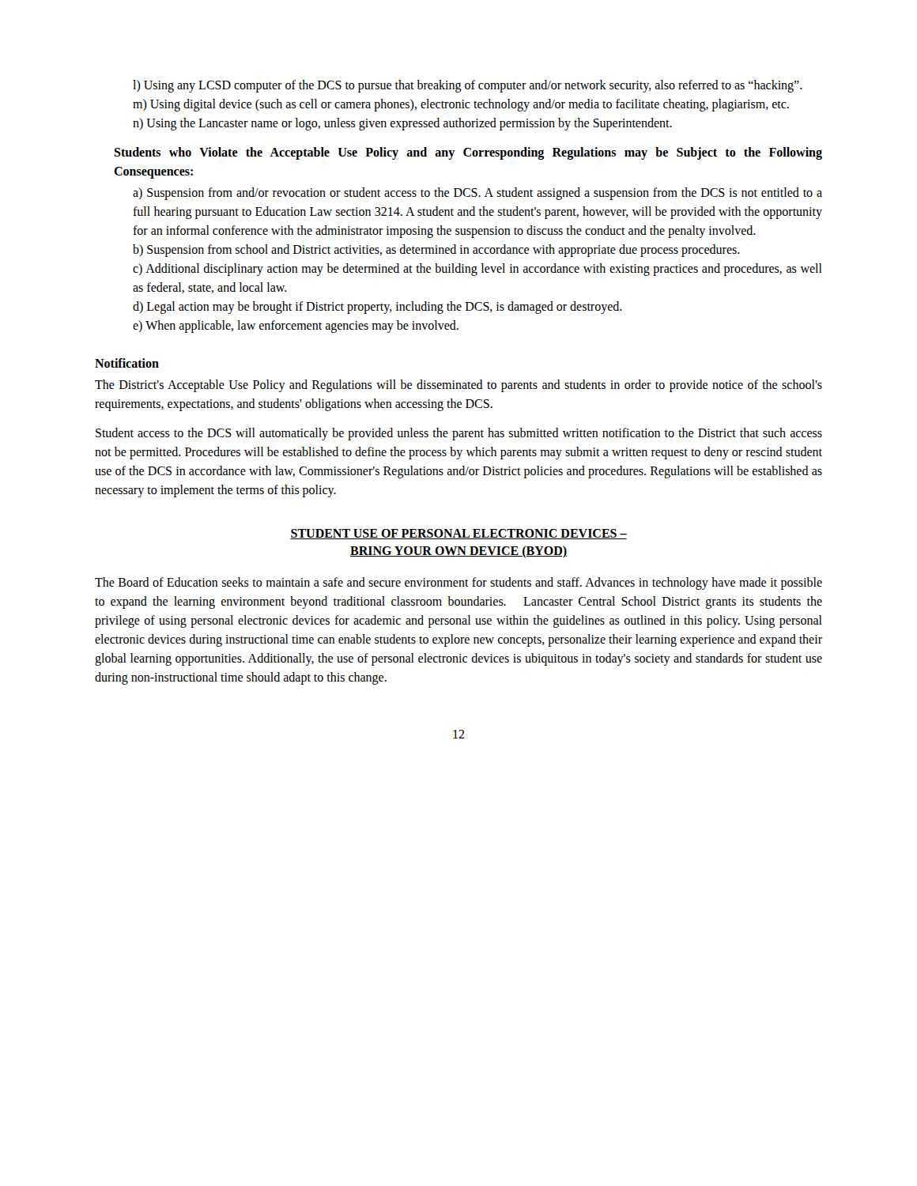l) Using any LCSD computer of the DCS to pursue that breaking of computer and/or network security, also referred to as “hacking”.
m) Using digital device (such as cell or camera phones), electronic technology and/or media to facilitate cheating, plagiarism, etc.
n) Using the Lancaster name or logo, unless given expressed authorized permission by the Superintendent.
Students who Violate the Acceptable Use Policy and any Corresponding Regulations may be Subject to the Following Consequences:
a) Suspension from and/or revocation or student access to the DCS. A student assigned a suspension from the DCS is not entitled to a full hearing pursuant to Education Law section 3214. A student and the student's parent, however, will be provided with the opportunity for an informal conference with the administrator imposing the suspension to discuss the conduct and the penalty involved.
b) Suspension from school and District activities, as determined in accordance with appropriate due process procedures.
c) Additional disciplinary action may be determined at the building level in accordance with existing practices and procedures, as well as federal, state, and local law.
d) Legal action may be brought if District property, including the DCS, is damaged or destroyed.
e) When applicable, law enforcement agencies may be involved.
Notification
The District's Acceptable Use Policy and Regulations will be disseminated to parents and students in order to provide notice of the school's requirements, expectations, and students' obligations when accessing the DCS.
Student access to the DCS will automatically be provided unless the parent has submitted written notification to the District that such access not be permitted. Procedures will be established to define the process by which parents may submit a written request to deny or rescind student use of the DCS in accordance with law, Commissioner's Regulations and/or District policies and procedures. Regulations will be established as necessary to implement the terms of this policy.
STUDENT USE OF PERSONAL ELECTRONIC DEVICES –
BRING YOUR OWN DEVICE (BYOD)
The Board of Education seeks to maintain a safe and secure environment for students and staff. Advances in technology have made it possible to expand the learning environment beyond traditional classroom boundaries. Lancaster Central School District grants its students the privilege of using personal electronic devices for academic and personal use within the guidelines as outlined in this policy. Using personal electronic devices during instructional time can enable students to explore new concepts, personalize their learning experience and expand their global learning opportunities. Additionally, the use of personal electronic devices is ubiquitous in today's society and standards for student use during non-instructional time should adapt to this change.
12